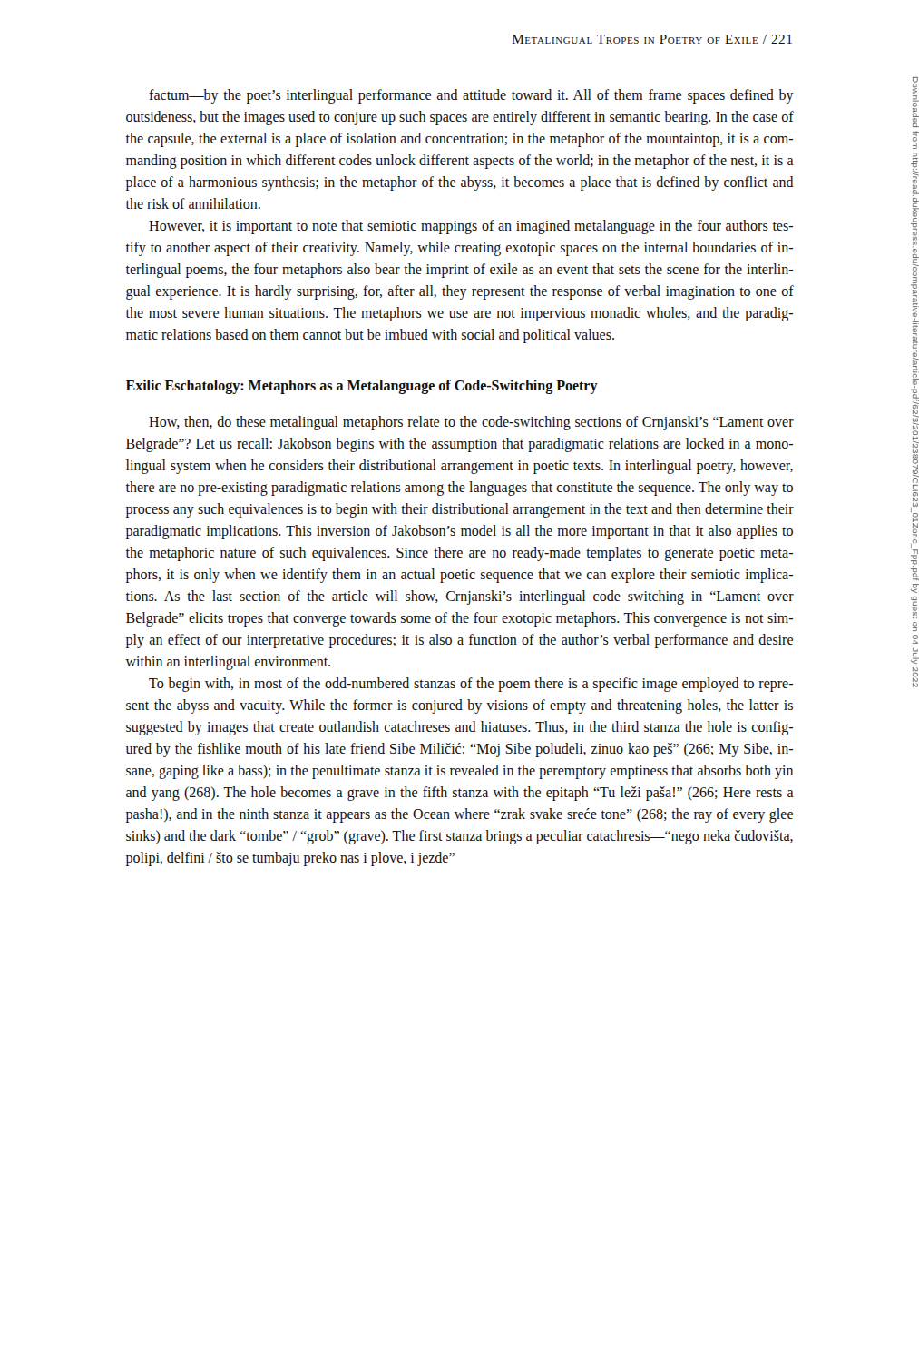Metalingual Tropes in Poetry of Exile / 221
Downloaded from http://read.dukeupress.edu/comparative-literature/article-pdf/62/3/201/238079/CLI623_01Zoric_Fpp.pdf by guest on 04 July 2022
factum—by the poet’s interlingual performance and attitude toward it. All of them frame spaces defined by outsideness, but the images used to conjure up such spaces are entirely different in semantic bearing. In the case of the capsule, the external is a place of isolation and concentration; in the metaphor of the mountaintop, it is a commanding position in which different codes unlock different aspects of the world; in the metaphor of the nest, it is a place of a harmonious synthesis; in the metaphor of the abyss, it becomes a place that is defined by conflict and the risk of annihilation.
However, it is important to note that semiotic mappings of an imagined metalanguage in the four authors testify to another aspect of their creativity. Namely, while creating exotopic spaces on the internal boundaries of interlingual poems, the four metaphors also bear the imprint of exile as an event that sets the scene for the interlingual experience. It is hardly surprising, for, after all, they represent the response of verbal imagination to one of the most severe human situations. The metaphors we use are not impervious monadic wholes, and the paradigmatic relations based on them cannot but be imbued with social and political values.
Exilic Eschatology: Metaphors as a Metalanguage of Code-Switching Poetry
How, then, do these metalingual metaphors relate to the code-switching sections of Crnjanski’s “Lament over Belgrade”? Let us recall: Jakobson begins with the assumption that paradigmatic relations are locked in a monolingual system when he considers their distributional arrangement in poetic texts. In interlingual poetry, however, there are no pre-existing paradigmatic relations among the languages that constitute the sequence. The only way to process any such equivalences is to begin with their distributional arrangement in the text and then determine their paradigmatic implications. This inversion of Jakobson’s model is all the more important in that it also applies to the metaphoric nature of such equivalences. Since there are no ready-made templates to generate poetic metaphors, it is only when we identify them in an actual poetic sequence that we can explore their semiotic implications. As the last section of the article will show, Crnjanski’s interlingual code switching in “Lament over Belgrade” elicits tropes that converge towards some of the four exotopic metaphors. This convergence is not simply an effect of our interpretative procedures; it is also a function of the author’s verbal performance and desire within an interlingual environment.
To begin with, in most of the odd-numbered stanzas of the poem there is a specific image employed to represent the abyss and vacuity. While the former is conjured by visions of empty and threatening holes, the latter is suggested by images that create outlandish catachreses and hiatuses. Thus, in the third stanza the hole is configured by the fishlike mouth of his late friend Sibe Miličić: “Moj Sibe poludeli, zinuo kao peš” (266; My Sibe, insane, gaping like a bass); in the penultimate stanza it is revealed in the peremptory emptiness that absorbs both yin and yang (268). The hole becomes a grave in the fifth stanza with the epitaph “Tu leži paša!” (266; Here rests a pasha!), and in the ninth stanza it appears as the Ocean where “zrak svake sreće tone” (268; the ray of every glee sinks) and the dark “tombe” / “grob” (grave). The first stanza brings a peculiar catachresis—“nego neka čudovišta, polipi, delfini / što se tumbaju preko nas i plove, i jezde”